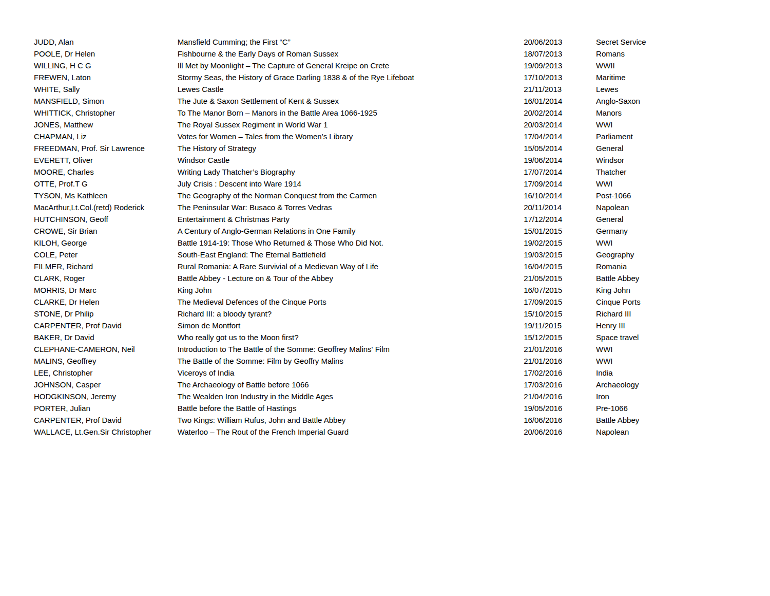| JUDD, Alan | Mansfield Cumming; the First “C” | 20/06/2013 | Secret Service |
| POOLE, Dr Helen | Fishbourne & the Early Days of Roman Sussex | 18/07/2013 | Romans |
| WILLING, H C G | Ill Met by Moonlight – The Capture of General Kreipe on Crete | 19/09/2013 | WWII |
| FREWEN, Laton | Stormy Seas, the History of Grace Darling 1838 & of the Rye Lifeboat | 17/10/2013 | Maritime |
| WHITE, Sally | Lewes Castle | 21/11/2013 | Lewes |
| MANSFIELD, Simon | The Jute & Saxon Settlement of Kent & Sussex | 16/01/2014 | Anglo-Saxon |
| WHITTICK, Christopher | To The Manor Born – Manors in the Battle Area 1066-1925 | 20/02/2014 | Manors |
| JONES, Matthew | The Royal Sussex Regiment in World War 1 | 20/03/2014 | WWI |
| CHAPMAN, Liz | Votes for Women – Tales from the Women’s Library | 17/04/2014 | Parliament |
| FREEDMAN, Prof. Sir Lawrence | The History of Strategy | 15/05/2014 | General |
| EVERETT, Oliver | Windsor Castle | 19/06/2014 | Windsor |
| MOORE, Charles | Writing Lady Thatcher’s Biography | 17/07/2014 | Thatcher |
| OTTE, Prof.T G | July Crisis : Descent into Ware 1914 | 17/09/2014 | WWI |
| TYSON, Ms Kathleen | The Geography of the Norman Conquest from the Carmen | 16/10/2014 | Post-1066 |
| MacArthur,Lt.Col.(retd) Roderick | The Peninsular War: Busaco & Torres Vedras | 20/11/2014 | Napolean |
| HUTCHINSON, Geoff | Entertainment & Christmas Party | 17/12/2014 | General |
| CROWE, Sir Brian | A Century of Anglo-German Relations in One Family | 15/01/2015 | Germany |
| KILOH, George | Battle 1914-19: Those Who Returned & Those Who Did Not. | 19/02/2015 | WWI |
| COLE, Peter | South-East England: The Eternal Battlefield | 19/03/2015 | Geography |
| FILMER, Richard | Rural Romania: A Rare Survivial of a Medievan Way of Life | 16/04/2015 | Romania |
| CLARK, Roger | Battle Abbey - Lecture on & Tour of the Abbey | 21/05/2015 | Battle Abbey |
| MORRIS, Dr Marc | King John | 16/07/2015 | King John |
| CLARKE, Dr Helen | The Medieval Defences of the Cinque Ports | 17/09/2015 | Cinque Ports |
| STONE, Dr Philip | Richard III: a bloody tyrant? | 15/10/2015 | Richard III |
| CARPENTER, Prof David | Simon de Montfort | 19/11/2015 | Henry III |
| BAKER, Dr David | Who really got us to the Moon first? | 15/12/2015 | Space travel |
| CLEPHANE-CAMERON, Neil | Introduction to The Battle of the Somme: Geoffrey Malins' Film | 21/01/2016 | WWI |
| MALINS, Geoffrey | The Battle of the Somme: Film by Geoffry Malins | 21/01/2016 | WWI |
| LEE, Christopher | Viceroys of India | 17/02/2016 | India |
| JOHNSON, Casper | The Archaeology of Battle before 1066 | 17/03/2016 | Archaeology |
| HODGKINSON, Jeremy | The Wealden Iron Industry in the Middle Ages | 21/04/2016 | Iron |
| PORTER, Julian | Battle before the Battle of Hastings | 19/05/2016 | Pre-1066 |
| CARPENTER, Prof David | Two Kings: William Rufus, John and Battle Abbey | 16/06/2016 | Battle Abbey |
| WALLACE, Lt.Gen.Sir Christopher | Waterloo – The Rout of the French Imperial Guard | 20/06/2016 | Napolean |